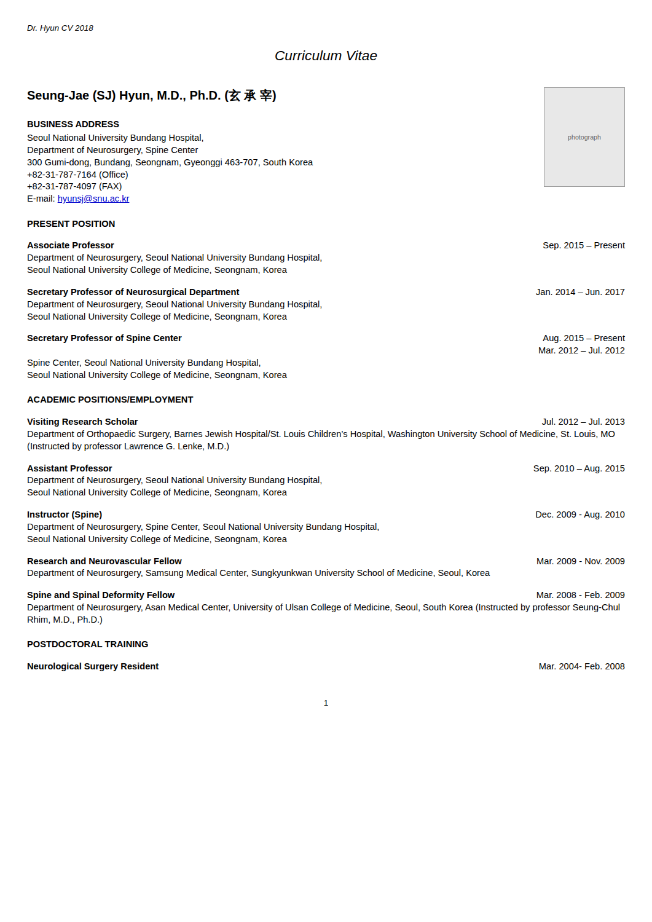Dr. Hyun CV 2018
Curriculum Vitae
photograph
Seung-Jae (SJ) Hyun, M.D., Ph.D. (玄 承 宰)
Business Address
Seoul National University Bundang Hospital,
Department of Neurosurgery, Spine Center
300 Gumi-dong, Bundang, Seongnam, Gyeonggi 463-707, South Korea
+82-31-787-7164 (Office)
+82-31-787-4097 (FAX)
E-mail: hyunsj@snu.ac.kr
Present Position
Associate Professor Sep. 2015 – Present
Department of Neurosurgery, Seoul National University Bundang Hospital,
Seoul National University College of Medicine, Seongnam, Korea
Secretary Professor of Neurosurgical Department Jan. 2014 – Jun. 2017
Department of Neurosurgery, Seoul National University Bundang Hospital,
Seoul National University College of Medicine, Seongnam, Korea
Secretary Professor of Spine Center Aug. 2015 – Present Mar. 2012 – Jul. 2012
Spine Center, Seoul National University Bundang Hospital,
Seoul National University College of Medicine, Seongnam, Korea
Academic Positions/Employment
Visiting Research Scholar Jul. 2012 – Jul. 2013
Department of Orthopaedic Surgery, Barnes Jewish Hospital/St. Louis Children’s Hospital, Washington University School of Medicine, St. Louis, MO (Instructed by professor Lawrence G. Lenke, M.D.)
Assistant Professor Sep. 2010 – Aug. 2015
Department of Neurosurgery, Seoul National University Bundang Hospital,
Seoul National University College of Medicine, Seongnam, Korea
Instructor (Spine) Dec. 2009 - Aug. 2010
Department of Neurosurgery, Spine Center, Seoul National University Bundang Hospital,
Seoul National University College of Medicine, Seongnam, Korea
Research and Neurovascular Fellow Mar. 2009 - Nov. 2009
Department of Neurosurgery, Samsung Medical Center, Sungkyunkwan University School of Medicine, Seoul, Korea
Spine and Spinal Deformity Fellow Mar. 2008 - Feb. 2009
Department of Neurosurgery, Asan Medical Center, University of Ulsan College of Medicine, Seoul, South Korea (Instructed by professor Seung-Chul Rhim, M.D., Ph.D.)
Postdoctoral Training
Neurological Surgery Resident Mar. 2004- Feb. 2008
1